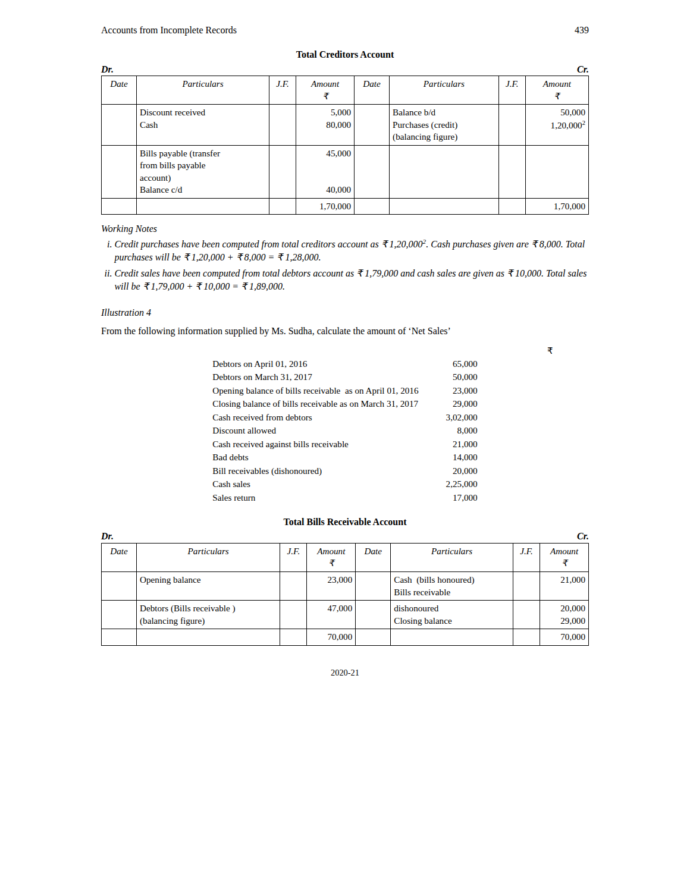Accounts from Incomplete Records
439
Total Creditors Account
Dr. Cr.
| Date | Particulars | J.F. | Amount ₹ | Date | Particulars | J.F. | Amount ₹ |
| --- | --- | --- | --- | --- | --- | --- | --- |
| | Discount received Cash | | 5,000 80,000 | | Balance b/d Purchases (credit) (balancing figure) | | 50,000 1,20,000 2 |
| | Bills payable (transfer from bills payable account) Balance c/d | | 45,000 40,000 | | | | |
| | | | 1,70,000 | | | | 1,70,000 |
Working Notes
Credit purchases have been computed from total creditors account as ₹ 1,20,0002. Cash purchases given are ₹ 8,000. Total purchases will be ₹ 1,20,000 + ₹ 8,000 = ₹ 1,28,000.
Credit sales have been computed from total debtors account as ₹ 1,79,000 and cash sales are given as ₹ 10,000. Total sales will be ₹ 1,79,000 + ₹ 10,000 = ₹ 1,89,000.
Illustration 4
From the following information supplied by Ms. Sudha, calculate the amount of ‘Net Sales’
₹
| Debtors on April 01, 2016 | 65,000 |
| Debtors on March 31, 2017 | 50,000 |
| Opening balance of bills receivable as on April 01, 2016 | 23,000 |
| Closing balance of bills receivable as on March 31, 2017 | 29,000 |
| Cash received from debtors | 3,02,000 |
| Discount allowed | 8,000 |
| Cash received against bills receivable | 21,000 |
| Bad debts | 14,000 |
| Bill receivables (dishonoured) | 20,000 |
| Cash sales | 2,25,000 |
| Sales return | 17,000 |
Total Bills Receivable Account
Dr. Cr.
| Date | Particulars | J.F. | Amount ₹ | Date | Particulars | J.F. | Amount ₹ |
| --- | --- | --- | --- | --- | --- | --- | --- |
| | Opening balance | | 23,000 | | Cash (bills honoured) Bills receivable | | 21,000 |
| | Debtors (Bills receivable ) (balancing figure) | | 47,000 | | dishonoured Closing balance | | 20,000 29,000 |
| | | | 70,000 | | | | 70,000 |
2020-21